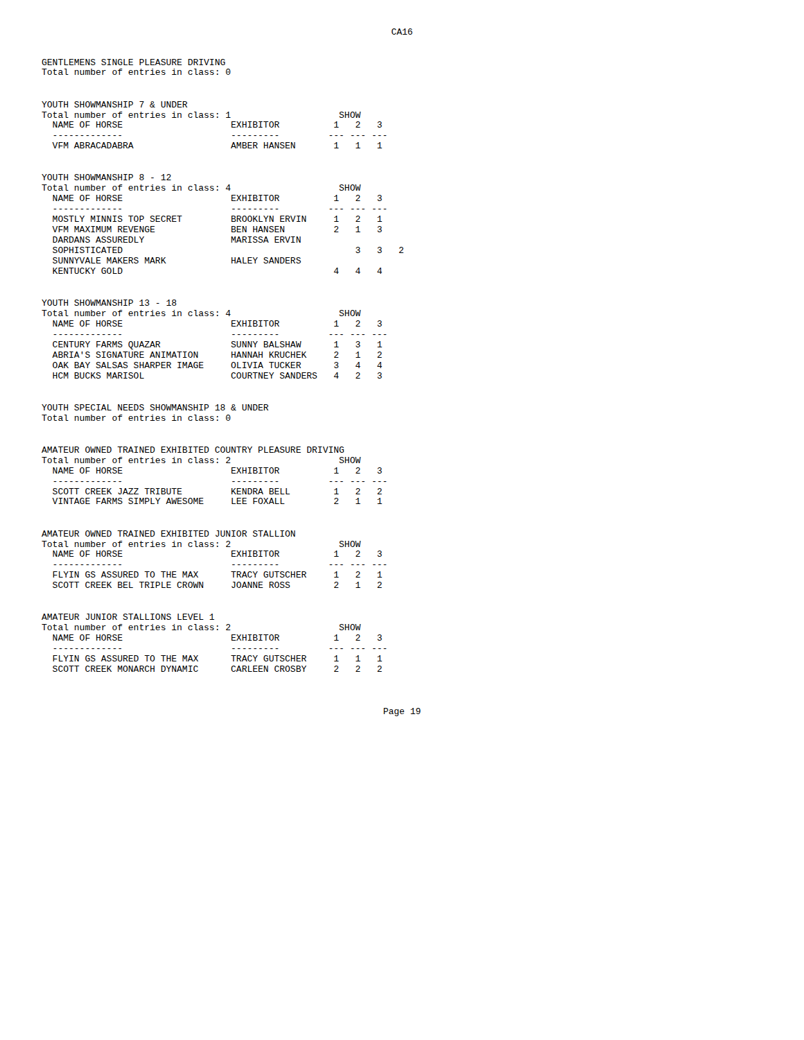CA16
GENTLEMENS SINGLE PLEASURE DRIVING
Total number of entries in class: 0
YOUTH SHOWMANSHIP 7 & UNDER
Total number of entries in class: 1                    SHOW
  NAME OF HORSE                    EXHIBITOR          1   2   3
  -------------                    ---------         --- --- ---
  VFM ABRACADABRA                  AMBER HANSEN       1   1   1
YOUTH SHOWMANSHIP 8 - 12
Total number of entries in class: 4                    SHOW
  NAME OF HORSE                    EXHIBITOR          1   2   3
  -------------                    ---------         --- --- ---
  MOSTLY MINNIS TOP SECRET         BROOKLYN ERVIN     1   2   1
  VFM MAXIMUM REVENGE              BEN HANSEN         2   1   3
  DARDANS ASSUREDLY                MARISSA ERVIN
  SOPHISTICATED                                           3   3   2
  SUNNYVALE MAKERS MARK            HALEY SANDERS
  KENTUCKY GOLD                                       4   4   4
YOUTH SHOWMANSHIP 13 - 18
Total number of entries in class: 4                    SHOW
  NAME OF HORSE                    EXHIBITOR          1   2   3
  -------------                    ---------         --- --- ---
  CENTURY FARMS QUAZAR             SUNNY BALSHAW      1   3   1
  ABRIA'S SIGNATURE ANIMATION      HANNAH KRUCHEK     2   1   2
  OAK BAY SALSAS SHARPER IMAGE     OLIVIA TUCKER      3   4   4
  HCM BUCKS MARISOL                COURTNEY SANDERS   4   2   3
YOUTH SPECIAL NEEDS SHOWMANSHIP 18 & UNDER
Total number of entries in class: 0
AMATEUR OWNED TRAINED EXHIBITED COUNTRY PLEASURE DRIVING
Total number of entries in class: 2                    SHOW
  NAME OF HORSE                    EXHIBITOR          1   2   3
  -------------                    ---------         --- --- ---
  SCOTT CREEK JAZZ TRIBUTE         KENDRA BELL        1   2   2
  VINTAGE FARMS SIMPLY AWESOME     LEE FOXALL         2   1   1
AMATEUR OWNED TRAINED EXHIBITED JUNIOR STALLION
Total number of entries in class: 2                    SHOW
  NAME OF HORSE                    EXHIBITOR          1   2   3
  -------------                    ---------         --- --- ---
  FLYIN GS ASSURED TO THE MAX      TRACY GUTSCHER     1   2   1
  SCOTT CREEK BEL TRIPLE CROWN     JOANNE ROSS        2   1   2
AMATEUR JUNIOR STALLIONS LEVEL 1
Total number of entries in class: 2                    SHOW
  NAME OF HORSE                    EXHIBITOR          1   2   3
  -------------                    ---------         --- --- ---
  FLYIN GS ASSURED TO THE MAX      TRACY GUTSCHER     1   1   1
  SCOTT CREEK MONARCH DYNAMIC      CARLEEN CROSBY     2   2   2
Page 19